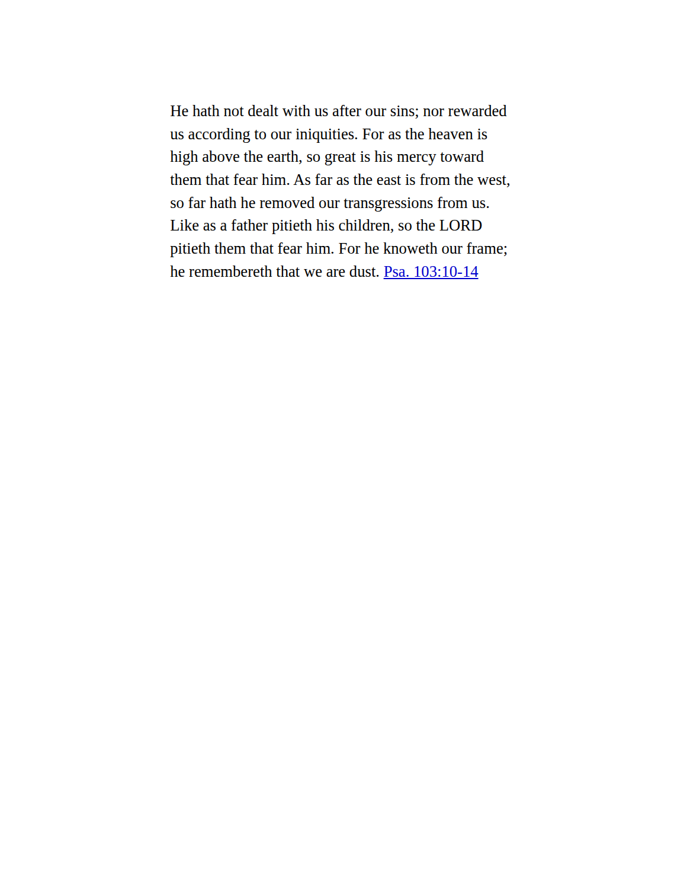He hath not dealt with us after our sins; nor rewarded us according to our iniquities. For as the heaven is high above the earth, so great is his mercy toward them that fear him. As far as the east is from the west, so far hath he removed our transgressions from us. Like as a father pitieth his children, so the LORD pitieth them that fear him. For he knoweth our frame; he remembereth that we are dust. Psa. 103:10-14